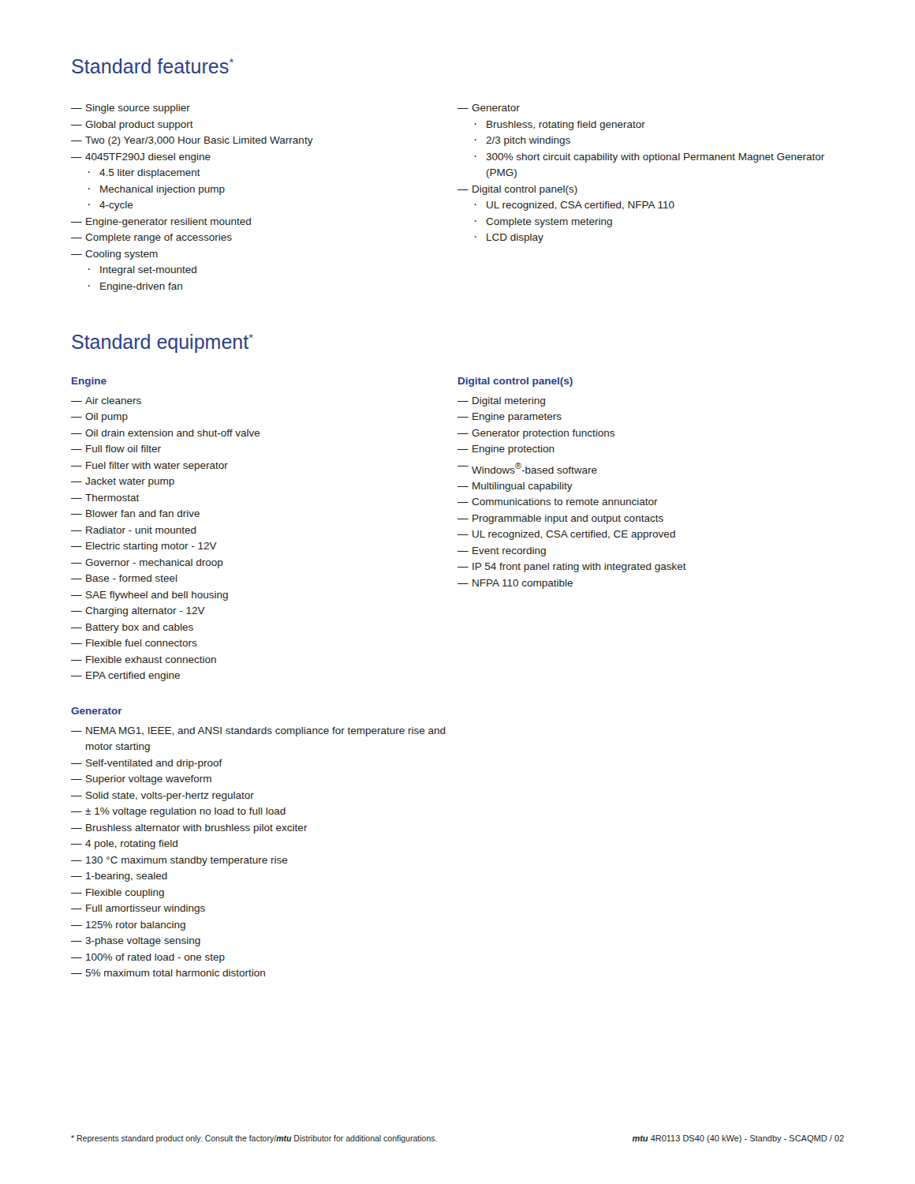Standard features*
Single source supplier
Global product support
Two (2) Year/3,000 Hour Basic Limited Warranty
4045TF290J diesel engine
4.5 liter displacement
Mechanical injection pump
4-cycle
Engine-generator resilient mounted
Complete range of accessories
Cooling system
Integral set-mounted
Engine-driven fan
Generator
Brushless, rotating field generator
2/3 pitch windings
300% short circuit capability with optional Permanent Magnet Generator (PMG)
Digital control panel(s)
UL recognized, CSA certified, NFPA 110
Complete system metering
LCD display
Standard equipment*
Engine
Air cleaners
Oil pump
Oil drain extension and shut-off valve
Full flow oil filter
Fuel filter with water seperator
Jacket water pump
Thermostat
Blower fan and fan drive
Radiator - unit mounted
Electric starting motor - 12V
Governor - mechanical droop
Base - formed steel
SAE flywheel and bell housing
Charging alternator - 12V
Battery box and cables
Flexible fuel connectors
Flexible exhaust connection
EPA certified engine
Generator
NEMA MG1, IEEE, and ANSI standards compliance for temperature rise and motor starting
Self-ventilated and drip-proof
Superior voltage waveform
Solid state, volts-per-hertz regulator
± 1% voltage regulation no load to full load
Brushless alternator with brushless pilot exciter
4 pole, rotating field
130 °C maximum standby temperature rise
1-bearing, sealed
Flexible coupling
Full amortisseur windings
125% rotor balancing
3-phase voltage sensing
100% of rated load - one step
5% maximum total harmonic distortion
Digital control panel(s)
Digital metering
Engine parameters
Generator protection functions
Engine protection
Windows®-based software
Multilingual capability
Communications to remote annunciator
Programmable input and output contacts
UL recognized, CSA certified, CE approved
Event recording
IP 54 front panel rating with integrated gasket
NFPA 110 compatible
* Represents standard product only. Consult the factory/mtu Distributor for additional configurations.
mtu 4R0113 DS40 (40 kWe) - Standby - SCAQMD / 02